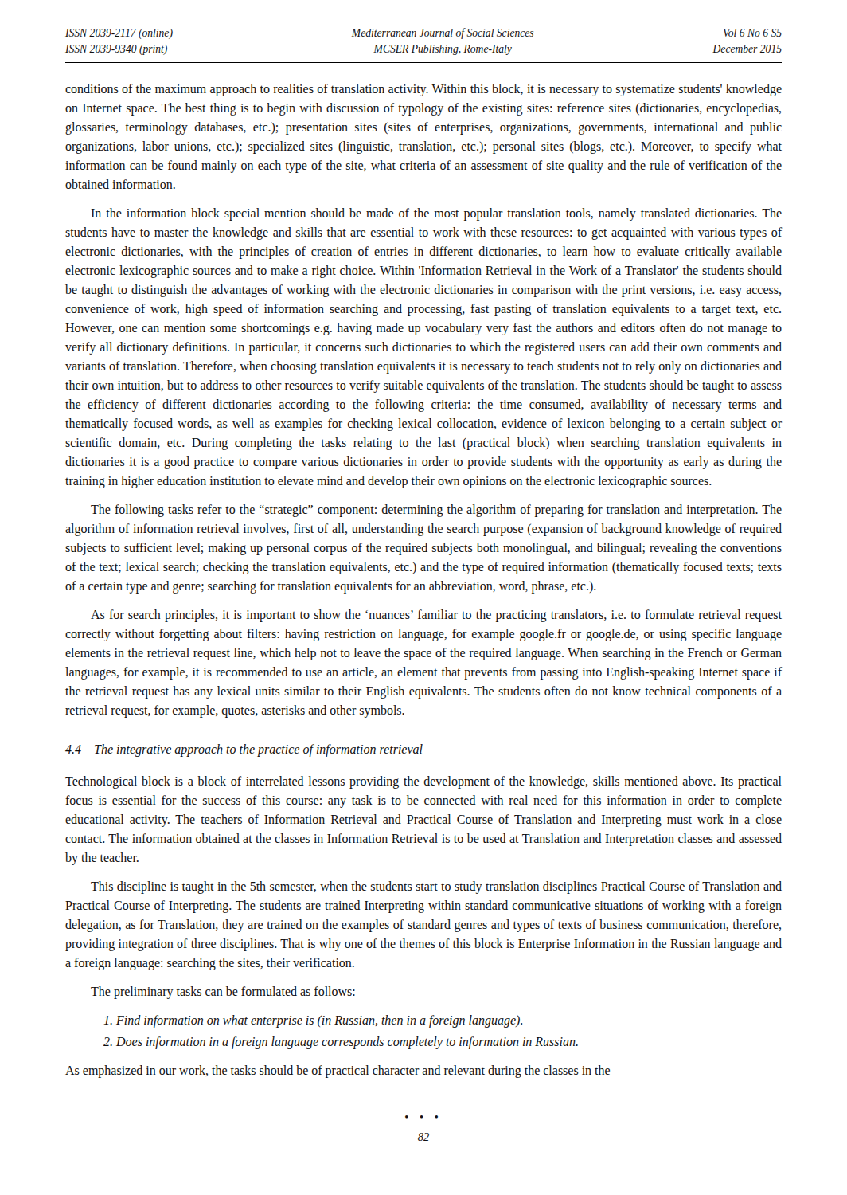ISSN 2039-2117 (online)
ISSN 2039-9340 (print)
Mediterranean Journal of Social Sciences
MCSER Publishing, Rome-Italy
Vol 6 No 6 S5
December 2015
conditions of the maximum approach to realities of translation activity. Within this block, it is necessary to systematize students' knowledge on Internet space. The best thing is to begin with discussion of typology of the existing sites: reference sites (dictionaries, encyclopedias, glossaries, terminology databases, etc.); presentation sites (sites of enterprises, organizations, governments, international and public organizations, labor unions, etc.); specialized sites (linguistic, translation, etc.); personal sites (blogs, etc.). Moreover, to specify what information can be found mainly on each type of the site, what criteria of an assessment of site quality and the rule of verification of the obtained information.
In the information block special mention should be made of the most popular translation tools, namely translated dictionaries. The students have to master the knowledge and skills that are essential to work with these resources: to get acquainted with various types of electronic dictionaries, with the principles of creation of entries in different dictionaries, to learn how to evaluate critically available electronic lexicographic sources and to make a right choice. Within 'Information Retrieval in the Work of a Translator' the students should be taught to distinguish the advantages of working with the electronic dictionaries in comparison with the print versions, i.e. easy access, convenience of work, high speed of information searching and processing, fast pasting of translation equivalents to a target text, etc. However, one can mention some shortcomings e.g. having made up vocabulary very fast the authors and editors often do not manage to verify all dictionary definitions. In particular, it concerns such dictionaries to which the registered users can add their own comments and variants of translation. Therefore, when choosing translation equivalents it is necessary to teach students not to rely only on dictionaries and their own intuition, but to address to other resources to verify suitable equivalents of the translation. The students should be taught to assess the efficiency of different dictionaries according to the following criteria: the time consumed, availability of necessary terms and thematically focused words, as well as examples for checking lexical collocation, evidence of lexicon belonging to a certain subject or scientific domain, etc. During completing the tasks relating to the last (practical block) when searching translation equivalents in dictionaries it is a good practice to compare various dictionaries in order to provide students with the opportunity as early as during the training in higher education institution to elevate mind and develop their own opinions on the electronic lexicographic sources.
The following tasks refer to the “strategic” component: determining the algorithm of preparing for translation and interpretation. The algorithm of information retrieval involves, first of all, understanding the search purpose (expansion of background knowledge of required subjects to sufficient level; making up personal corpus of the required subjects both monolingual, and bilingual; revealing the conventions of the text; lexical search; checking the translation equivalents, etc.) and the type of required information (thematically focused texts; texts of a certain type and genre; searching for translation equivalents for an abbreviation, word, phrase, etc.).
As for search principles, it is important to show the ‘nuances’ familiar to the practicing translators, i.e. to formulate retrieval request correctly without forgetting about filters: having restriction on language, for example google.fr or google.de, or using specific language elements in the retrieval request line, which help not to leave the space of the required language. When searching in the French or German languages, for example, it is recommended to use an article, an element that prevents from passing into English-speaking Internet space if the retrieval request has any lexical units similar to their English equivalents. The students often do not know technical components of a retrieval request, for example, quotes, asterisks and other symbols.
4.4 The integrative approach to the practice of information retrieval
Technological block is a block of interrelated lessons providing the development of the knowledge, skills mentioned above. Its practical focus is essential for the success of this course: any task is to be connected with real need for this information in order to complete educational activity. The teachers of Information Retrieval and Practical Course of Translation and Interpreting must work in a close contact. The information obtained at the classes in Information Retrieval is to be used at Translation and Interpretation classes and assessed by the teacher.
This discipline is taught in the 5th semester, when the students start to study translation disciplines Practical Course of Translation and Practical Course of Interpreting. The students are trained Interpreting within standard communicative situations of working with a foreign delegation, as for Translation, they are trained on the examples of standard genres and types of texts of business communication, therefore, providing integration of three disciplines. That is why one of the themes of this block is Enterprise Information in the Russian language and a foreign language: searching the sites, their verification.
The preliminary tasks can be formulated as follows:
Find information on what enterprise is (in Russian, then in a foreign language).
Does information in a foreign language corresponds completely to information in Russian.
As emphasized in our work, the tasks should be of practical character and relevant during the classes in the
• • • 82